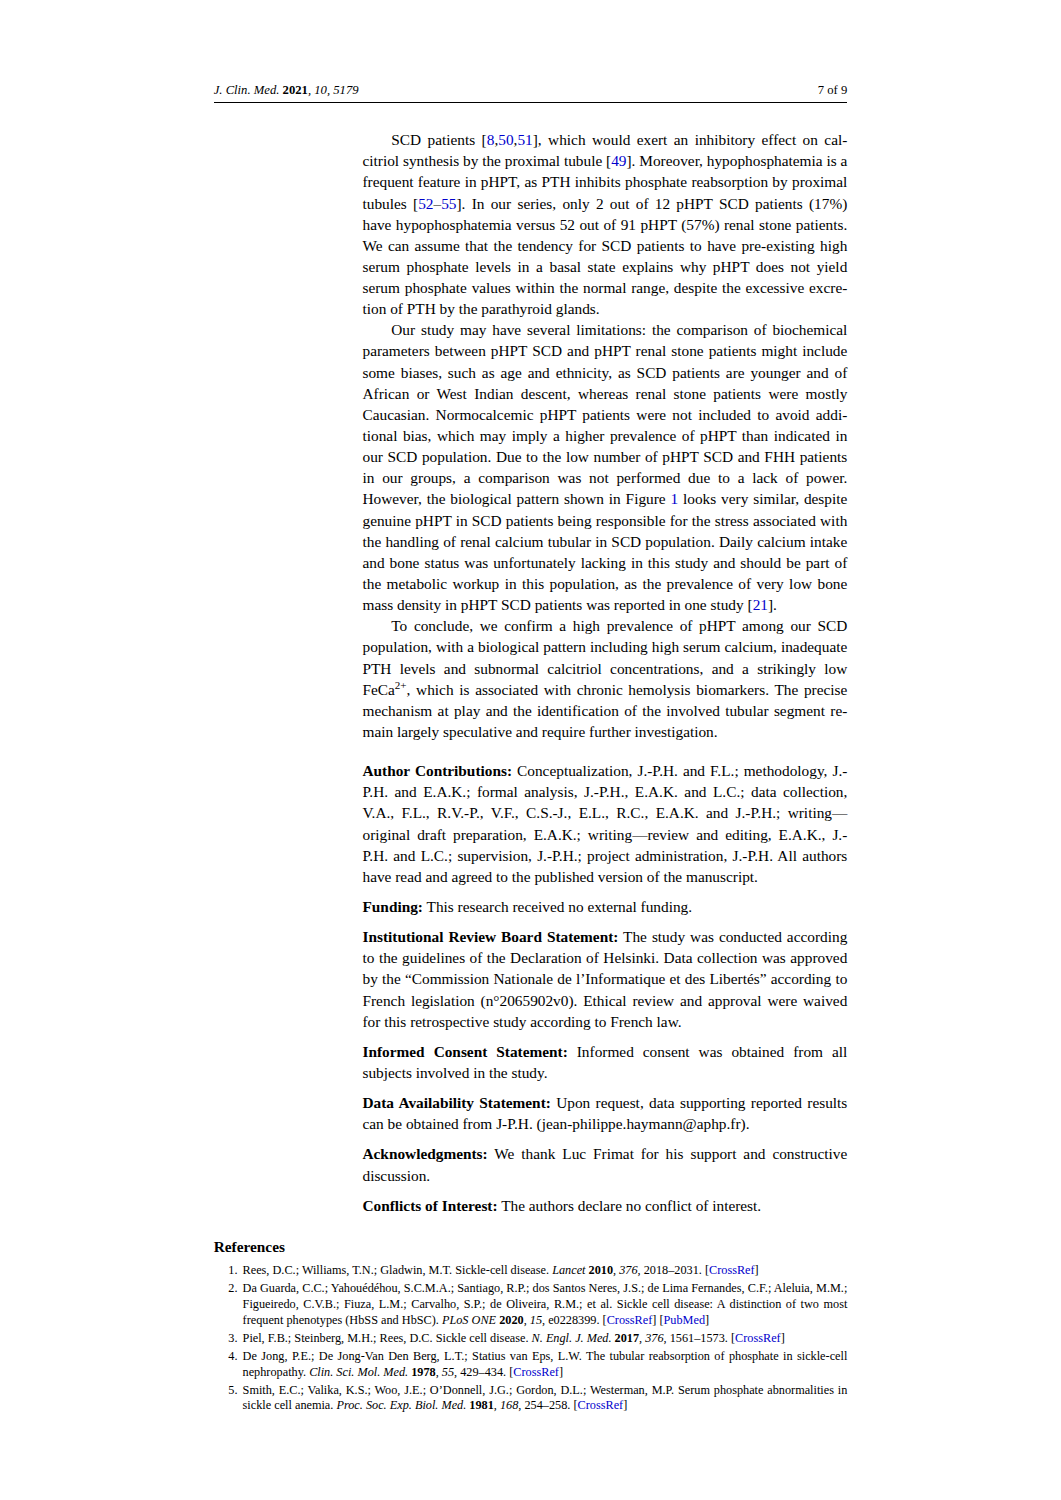J. Clin. Med. 2021, 10, 5179
7 of 9
SCD patients [8,50,51], which would exert an inhibitory effect on calcitriol synthesis by the proximal tubule [49]. Moreover, hypophosphatemia is a frequent feature in pHPT, as PTH inhibits phosphate reabsorption by proximal tubules [52–55]. In our series, only 2 out of 12 pHPT SCD patients (17%) have hypophosphatemia versus 52 out of 91 pHPT (57%) renal stone patients. We can assume that the tendency for SCD patients to have pre-existing high serum phosphate levels in a basal state explains why pHPT does not yield serum phosphate values within the normal range, despite the excessive excretion of PTH by the parathyroid glands.
Our study may have several limitations: the comparison of biochemical parameters between pHPT SCD and pHPT renal stone patients might include some biases, such as age and ethnicity, as SCD patients are younger and of African or West Indian descent, whereas renal stone patients were mostly Caucasian. Normocalcemic pHPT patients were not included to avoid additional bias, which may imply a higher prevalence of pHPT than indicated in our SCD population. Due to the low number of pHPT SCD and FHH patients in our groups, a comparison was not performed due to a lack of power. However, the biological pattern shown in Figure 1 looks very similar, despite genuine pHPT in SCD patients being responsible for the stress associated with the handling of renal calcium tubular in SCD population. Daily calcium intake and bone status was unfortunately lacking in this study and should be part of the metabolic workup in this population, as the prevalence of very low bone mass density in pHPT SCD patients was reported in one study [21].
To conclude, we confirm a high prevalence of pHPT among our SCD population, with a biological pattern including high serum calcium, inadequate PTH levels and subnormal calcitriol concentrations, and a strikingly low FeCa2+, which is associated with chronic hemolysis biomarkers. The precise mechanism at play and the identification of the involved tubular segment remain largely speculative and require further investigation.
Author Contributions: Conceptualization, J.-P.H. and F.L.; methodology, J.-P.H. and E.A.K.; formal analysis, J.-P.H., E.A.K. and L.C.; data collection, V.A., F.L., R.V.-P., V.F., C.S.-J., E.L., R.C., E.A.K. and J.-P.H.; writing—original draft preparation, E.A.K.; writing—review and editing, E.A.K., J.-P.H. and L.C.; supervision, J.-P.H.; project administration, J.-P.H. All authors have read and agreed to the published version of the manuscript.
Funding: This research received no external funding.
Institutional Review Board Statement: The study was conducted according to the guidelines of the Declaration of Helsinki. Data collection was approved by the “Commission Nationale de l’Informatique et des Libertés” according to French legislation (n°2065902v0). Ethical review and approval were waived for this retrospective study according to French law.
Informed Consent Statement: Informed consent was obtained from all subjects involved in the study.
Data Availability Statement: Upon request, data supporting reported results can be obtained from J-P.H. (jean-philippe.haymann@aphp.fr).
Acknowledgments: We thank Luc Frimat for his support and constructive discussion.
Conflicts of Interest: The authors declare no conflict of interest.
References
Rees, D.C.; Williams, T.N.; Gladwin, M.T. Sickle-cell disease. Lancet 2010, 376, 2018–2031. [CrossRef]
Da Guarda, C.C.; Yahouédéhou, S.C.M.A.; Santiago, R.P.; dos Santos Neres, J.S.; de Lima Fernandes, C.F.; Aleluia, M.M.; Figueiredo, C.V.B.; Fiuza, L.M.; Carvalho, S.P.; de Oliveira, R.M.; et al. Sickle cell disease: A distinction of two most frequent phenotypes (HbSS and HbSC). PLoS ONE 2020, 15, e0228399. [CrossRef] [PubMed]
Piel, F.B.; Steinberg, M.H.; Rees, D.C. Sickle cell disease. N. Engl. J. Med. 2017, 376, 1561–1573. [CrossRef]
De Jong, P.E.; De Jong-Van Den Berg, L.T.; Statius van Eps, L.W. The tubular reabsorption of phosphate in sickle-cell nephropathy. Clin. Sci. Mol. Med. 1978, 55, 429–434. [CrossRef]
Smith, E.C.; Valika, K.S.; Woo, J.E.; O’Donnell, J.G.; Gordon, D.L.; Westerman, M.P. Serum phosphate abnormalities in sickle cell anemia. Proc. Soc. Exp. Biol. Med. 1981, 168, 254–258. [CrossRef]